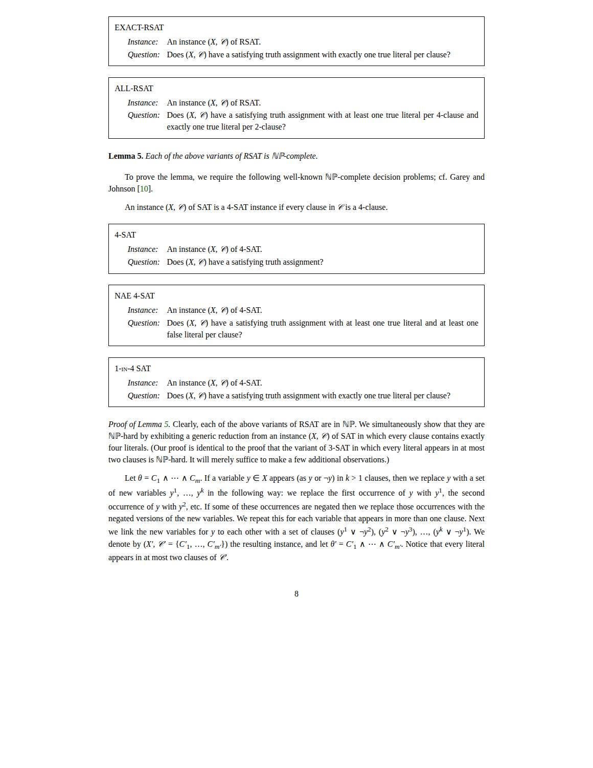EXACT-RSAT
| Instance: | An instance ( X , 𝒞 ) of RSAT. |
| Question: | Does ( X , 𝒞 ) have a satisfying truth assignment with exactly one true literal per clause? |
ALL-RSAT
| Instance: | An instance ( X , 𝒞 ) of RSAT. |
| Question: | Does ( X , 𝒞 ) have a satisfying truth assignment with at least one true literal per 4-clause and exactly one true literal per 2-clause? |
Lemma 5. Each of the above variants of RSAT is ℕℙ-complete.
To prove the lemma, we require the following well-known ℕℙ-complete decision problems; cf. Garey and Johnson [10].
An instance (X, 𝒞) of SAT is a 4-SAT instance if every clause in 𝒞 is a 4-clause.
4-SAT
| Instance: | An instance ( X , 𝒞 ) of 4-SAT. |
| Question: | Does ( X , 𝒞 ) have a satisfying truth assignment? |
NAE 4-SAT
| Instance: | An instance ( X , 𝒞 ) of 4-SAT. |
| Question: | Does ( X , 𝒞 ) have a satisfying truth assignment with at least one true literal and at least one false literal per clause? |
1-in-4 SAT
| Instance: | An instance ( X , 𝒞 ) of 4-SAT. |
| Question: | Does ( X , 𝒞 ) have a satisfying truth assignment with exactly one true literal per clause? |
Proof of Lemma 5. Clearly, each of the above variants of RSAT are in ℕℙ. We simultaneously show that they are ℕℙ-hard by exhibiting a generic reduction from an instance (X, 𝒞) of SAT in which every clause contains exactly four literals. (Our proof is identical to the proof that the variant of 3-SAT in which every literal appears in at most two clauses is ℕℙ-hard. It will merely suffice to make a few additional observations.)
Let θ = C1 ∧ ⋯ ∧ Cm. If a variable y ∈ X appears (as y or ¬y) in k > 1 clauses, then we replace y with a set of new variables y1, …, yk in the following way: we replace the first occurrence of y with y1, the second occurrence of y with y2, etc. If some of these occurrences are negated then we replace those occurrences with the negated versions of the new variables. We repeat this for each variable that appears in more than one clause. Next we link the new variables for y to each other with a set of clauses (y1 ∨ ¬y2), (y2 ∨ ¬y3), …, (yk ∨ ¬y1). We denote by (X′, 𝒞′ = {C′1, …, C′m′}) the resulting instance, and let θ′ = C′1 ∧ ⋯ ∧ C′m′. Notice that every literal appears in at most two clauses of 𝒞′.
8